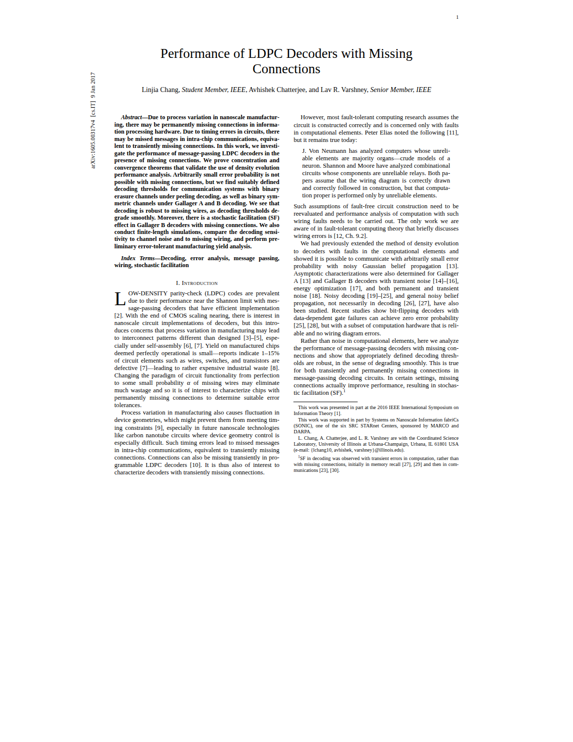1
arXiv:1605.00317v4 [cs.IT] 9 Jan 2017
Performance of LDPC Decoders with Missing
Connections
Linjia Chang, Student Member, IEEE, Avhishek Chatterjee, and Lav R. Varshney, Senior Member, IEEE
Abstract—Due to process variation in nanoscale manufacturing, there may be permanently missing connections in information processing hardware. Due to timing errors in circuits, there may be missed messages in intra-chip communications, equivalent to transiently missing connections. In this work, we investigate the performance of message-passing LDPC decoders in the presence of missing connections. We prove concentration and convergence theorems that validate the use of density evolution performance analysis. Arbitrarily small error probability is not possible with missing connections, but we find suitably defined decoding thresholds for communication systems with binary erasure channels under peeling decoding, as well as binary symmetric channels under Gallager A and B decoding. We see that decoding is robust to missing wires, as decoding thresholds degrade smoothly. Moreover, there is a stochastic facilitation (SF) effect in Gallager B decoders with missing connections. We also conduct finite-length simulations, compare the decoding sensitivity to channel noise and to missing wiring, and perform preliminary error-tolerant manufacturing yield analysis.
Index Terms—Decoding, error analysis, message passing, wiring, stochastic facilitation
I. Introduction
LOW-DENSITY parity-check (LDPC) codes are prevalent due to their performance near the Shannon limit with message-passing decoders that have efficient implementation [2]. With the end of CMOS scaling nearing, there is interest in nanoscale circuit implementations of decoders, but this introduces concerns that process variation in manufacturing may lead to interconnect patterns different than designed [3]–[5], especially under self-assembly [6], [7]. Yield on manufactured chips deemed perfectly operational is small—reports indicate 1–15% of circuit elements such as wires, switches, and transistors are defective [7]—leading to rather expensive industrial waste [8]. Changing the paradigm of circuit functionality from perfection to some small probability α of missing wires may eliminate much wastage and so it is of interest to characterize chips with permanently missing connections to determine suitable error tolerances.
Process variation in manufacturing also causes fluctuation in device geometries, which might prevent them from meeting timing constraints [9], especially in future nanoscale technologies like carbon nanotube circuits where device geometry control is especially difficult. Such timing errors lead to missed messages in intra-chip communications, equivalent to transiently missing connections. Connections can also be missing transiently in programmable LDPC decoders [10]. It is thus also of interest to characterize decoders with transiently missing connections.
However, most fault-tolerant computing research assumes the circuit is constructed correctly and is concerned only with faults in computational elements. Peter Elias noted the following [11], but it remains true today:
J. Von Neumann has analyzed computers whose unreliable elements are majority organs—crude models of a neuron. Shannon and Moore have analyzed combinational circuits whose components are unreliable relays. Both papers assume that the wiring diagram is correctly drawn and correctly followed in construction, but that computation proper is performed only by unreliable elements.
Such assumptions of fault-free circuit construction need to be reevaluated and performance analysis of computation with such wiring faults needs to be carried out. The only work we are aware of in fault-tolerant computing theory that briefly discusses wiring errors is [12, Ch. 9.2].
We had previously extended the method of density evolution to decoders with faults in the computational elements and showed it is possible to communicate with arbitrarily small error probability with noisy Gaussian belief propagation [13]. Asymptotic characterizations were also determined for Gallager A [13] and Gallager B decoders with transient noise [14]–[16], energy optimization [17], and both permanent and transient noise [18]. Noisy decoding [19]–[25], and general noisy belief propagation, not necessarily in decoding [26], [27], have also been studied. Recent studies show bit-flipping decoders with data-dependent gate failures can achieve zero error probability [25], [28], but with a subset of computation hardware that is reliable and no wiring diagram errors.
Rather than noise in computational elements, here we analyze the performance of message-passing decoders with missing connections and show that appropriately defined decoding thresholds are robust, in the sense of degrading smoothly. This is true for both transiently and permanently missing connections in message-passing decoding circuits. In certain settings, missing connections actually improve performance, resulting in stochastic facilitation (SF).1
This work was presented in part at the 2016 IEEE International Symposium on Information Theory [1].
This work was supported in part by Systems on Nanoscale Information fabriCs (SONIC), one of the six SRC STARnet Centers, sponsored by MARCO and DARPA.
L. Chang, A. Chatterjee, and L. R. Varshney are with the Coordinated Science Laboratory, University of Illinois at Urbana-Champaign, Urbana, IL 61801 USA (e-mail: {lchang10, avhishek, varshney}@illinois.edu).
1SF in decoding was observed with transient errors in computation, rather than with missing connections, initially in memory recall [27], [29] and then in communications [23], [30].